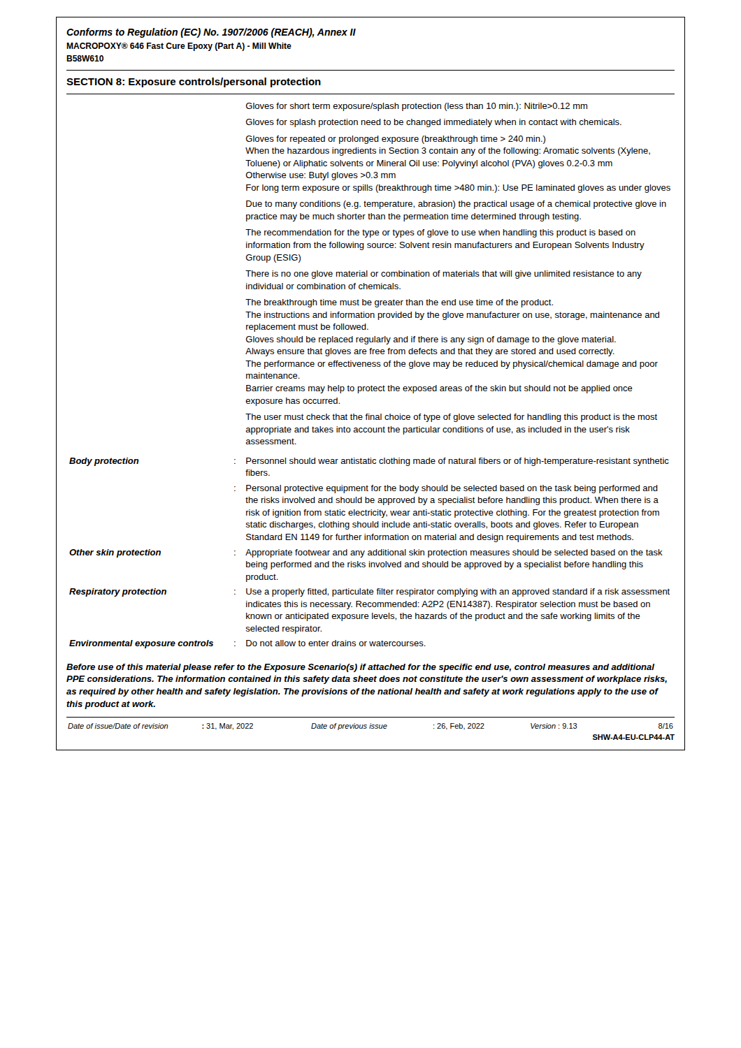Conforms to Regulation (EC) No. 1907/2006 (REACH), Annex II
MACROPOXY® 646 Fast Cure Epoxy (Part A) - Mill White
B58W610
SECTION 8: Exposure controls/personal protection
| | | Gloves for short term exposure/splash protection (less than 10 min.): Nitrile>0.12 mm Gloves for splash protection need to be changed immediately when in contact with chemicals. Gloves for repeated or prolonged exposure (breakthrough time > 240 min.) When the hazardous ingredients in Section 3 contain any of the following: Aromatic solvents (Xylene, Toluene) or Aliphatic solvents or Mineral Oil use: Polyvinyl alcohol (PVA) gloves 0.2-0.3 mm Otherwise use: Butyl gloves >0.3 mm For long term exposure or spills (breakthrough time >480 min.): Use PE laminated gloves as under gloves Due to many conditions (e.g. temperature, abrasion) the practical usage of a chemical protective glove in practice may be much shorter than the permeation time determined through testing. The recommendation for the type or types of glove to use when handling this product is based on information from the following source: Solvent resin manufacturers and European Solvents Industry Group (ESIG) There is no one glove material or combination of materials that will give unlimited resistance to any individual or combination of chemicals. The breakthrough time must be greater than the end use time of the product. The instructions and information provided by the glove manufacturer on use, storage, maintenance and replacement must be followed. Gloves should be replaced regularly and if there is any sign of damage to the glove material. Always ensure that gloves are free from defects and that they are stored and used correctly. The performance or effectiveness of the glove may be reduced by physical/chemical damage and poor maintenance. Barrier creams may help to protect the exposed areas of the skin but should not be applied once exposure has occurred. The user must check that the final choice of type of glove selected for handling this product is the most appropriate and takes into account the particular conditions of use, as included in the user's risk assessment. |
| Body protection | : | Personnel should wear antistatic clothing made of natural fibers or of high-temperature-resistant synthetic fibers. |
| | : | Personal protective equipment for the body should be selected based on the task being performed and the risks involved and should be approved by a specialist before handling this product. When there is a risk of ignition from static electricity, wear anti-static protective clothing. For the greatest protection from static discharges, clothing should include anti-static overalls, boots and gloves. Refer to European Standard EN 1149 for further information on material and design requirements and test methods. |
| Other skin protection | : | Appropriate footwear and any additional skin protection measures should be selected based on the task being performed and the risks involved and should be approved by a specialist before handling this product. |
| Respiratory protection | : | Use a properly fitted, particulate filter respirator complying with an approved standard if a risk assessment indicates this is necessary. Recommended: A2P2 (EN14387). Respirator selection must be based on known or anticipated exposure levels, the hazards of the product and the safe working limits of the selected respirator. |
| Environmental exposure controls | : | Do not allow to enter drains or watercourses. |
Before use of this material please refer to the Exposure Scenario(s) if attached for the specific end use, control measures and additional PPE considerations. The information contained in this safety data sheet does not constitute the user's own assessment of workplace risks, as required by other health and safety legislation. The provisions of the national health and safety at work regulations apply to the use of this product at work.
| Date of issue/Date of revision | : 31, Mar, 2022 | Date of previous issue | : 26, Feb, 2022 | Version : 9.13 | 8/16 |
SHW-A4-EU-CLP44-AT